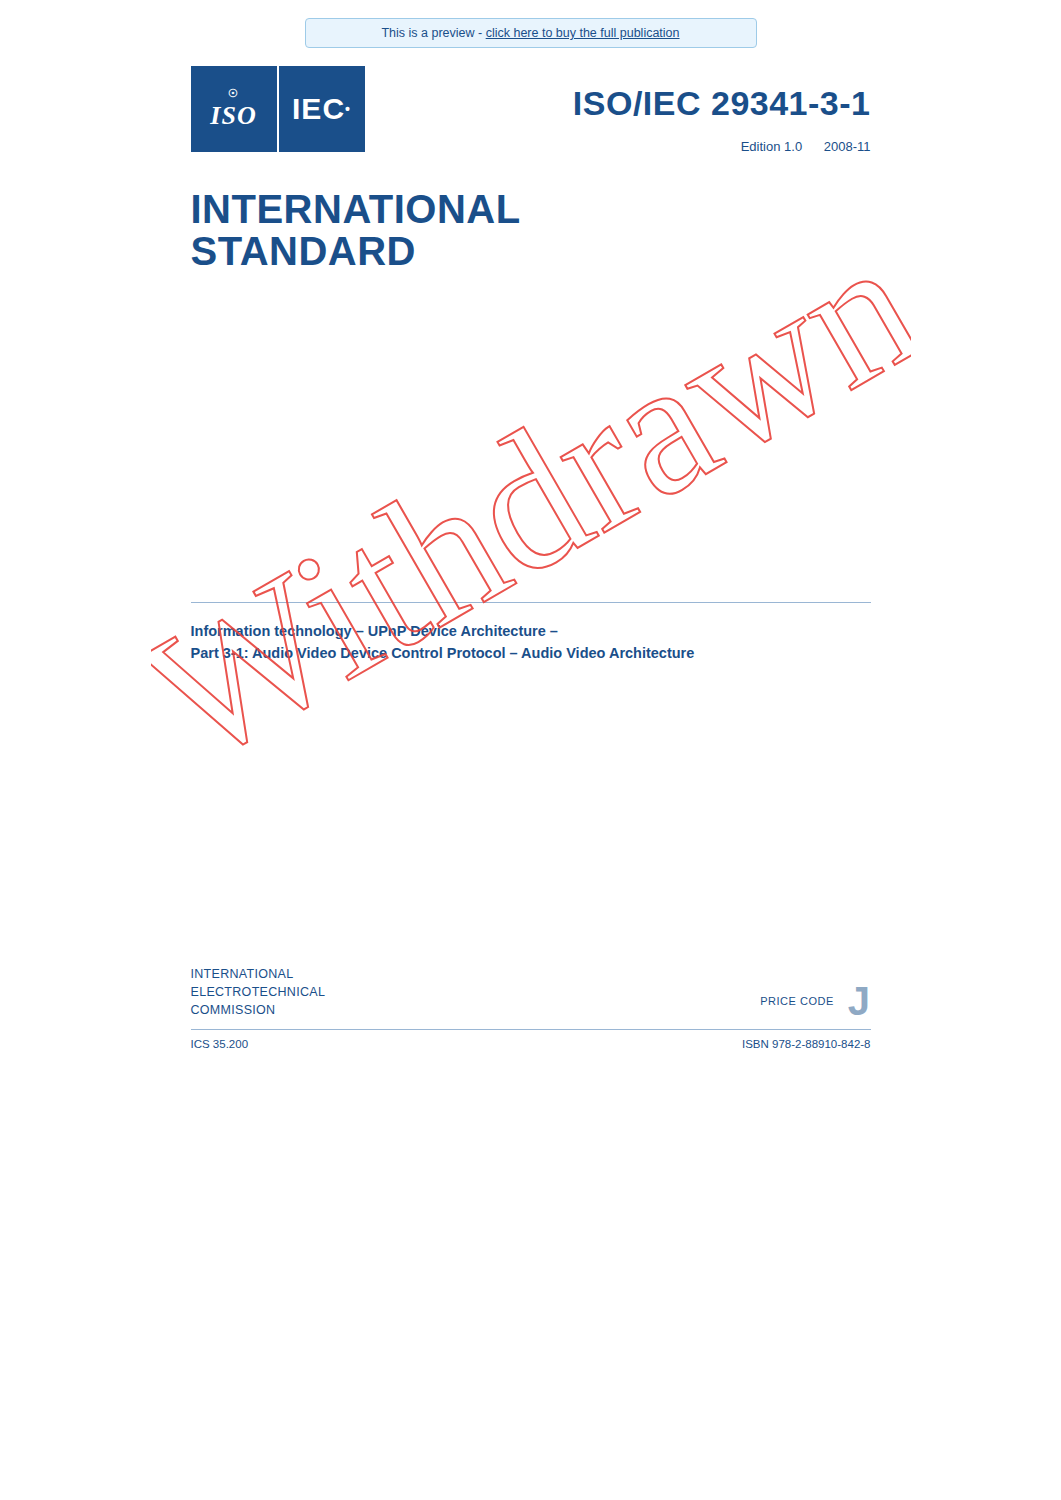Withdrawn
This is a preview - click here to buy the full publication
☉ISO
IEC•
ISO/IEC 29341-3-1
Edition 1.0 2008-11
INTERNATIONAL
STANDARD
Information technology – UPnP Device Architecture –
Part 3-1: Audio Video Device Control Protocol – Audio Video Architecture
INTERNATIONAL
ELECTROTECHNICAL
COMMISSION
PRICE CODE J
ICS 35.200 ISBN 978-2-88910-842-8